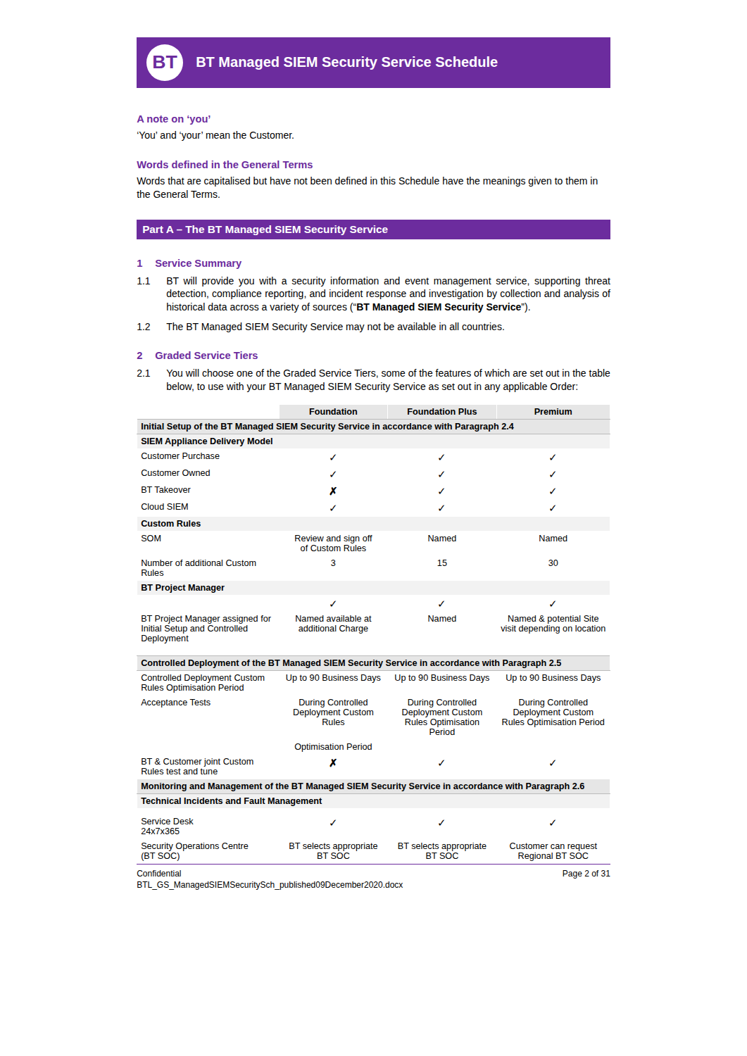BT
BT Managed SIEM Security Service Schedule
A note on ‘you’
‘You’ and ‘your’ mean the Customer.
Words defined in the General Terms
Words that are capitalised but have not been defined in this Schedule have the meanings given to them in the General Terms.
Part A – The BT Managed SIEM Security Service
1 Service Summary
1.1
BT will provide you with a security information and event management service, supporting threat detection, compliance reporting, and incident response and investigation by collection and analysis of historical data across a variety of sources (“BT Managed SIEM Security Service”).
1.2
The BT Managed SIEM Security Service may not be available in all countries.
2 Graded Service Tiers
2.1
You will choose one of the Graded Service Tiers, some of the features of which are set out in the table below, to use with your BT Managed SIEM Security Service as set out in any applicable Order:
| | Foundation | Foundation Plus | Premium |
| --- | --- | --- | --- |
| Initial Setup of the BT Managed SIEM Security Service in accordance with Paragraph 2.4 |
| SIEM Appliance Delivery Model |
| Customer Purchase | ✓ | ✓ | ✓ |
| Customer Owned | ✓ | ✓ | ✓ |
| BT Takeover | ✗ | ✓ | ✓ |
| Cloud SIEM | ✓ | ✓ | ✓ |
| Custom Rules |
| SOM | Review and sign off of Custom Rules | Named | Named |
| Number of additional Custom Rules | 3 | 15 | 30 |
| BT Project Manager |
| | ✓ | ✓ | ✓ |
| BT Project Manager assigned for Initial Setup and Controlled Deployment | Named available at additional Charge | Named | Named & potential Site visit depending on location |
| Controlled Deployment of the BT Managed SIEM Security Service in accordance with Paragraph 2.5 |
| Controlled Deployment Custom Rules Optimisation Period | Up to 90 Business Days | Up to 90 Business Days | Up to 90 Business Days |
| Acceptance Tests | During Controlled Deployment Custom Rules | During Controlled Deployment Custom Rules Optimisation Period | During Controlled Deployment Custom Rules Optimisation Period |
| | Optimisation Period | | |
| BT & Customer joint Custom Rules test and tune | ✗ | ✓ | ✓ |
| Monitoring and Management of the BT Managed SIEM Security Service in accordance with Paragraph 2.6 |
| Technical Incidents and Fault Management |
| Service Desk 24x7x365 | ✓ | ✓ | ✓ |
| Security Operations Centre (BT SOC) | BT selects appropriate BT SOC | BT selects appropriate BT SOC | Customer can request Regional BT SOC |
Confidential
BTL_GS_ManagedSIEMSecuritySch_published09December2020.docx
Page 2 of 31